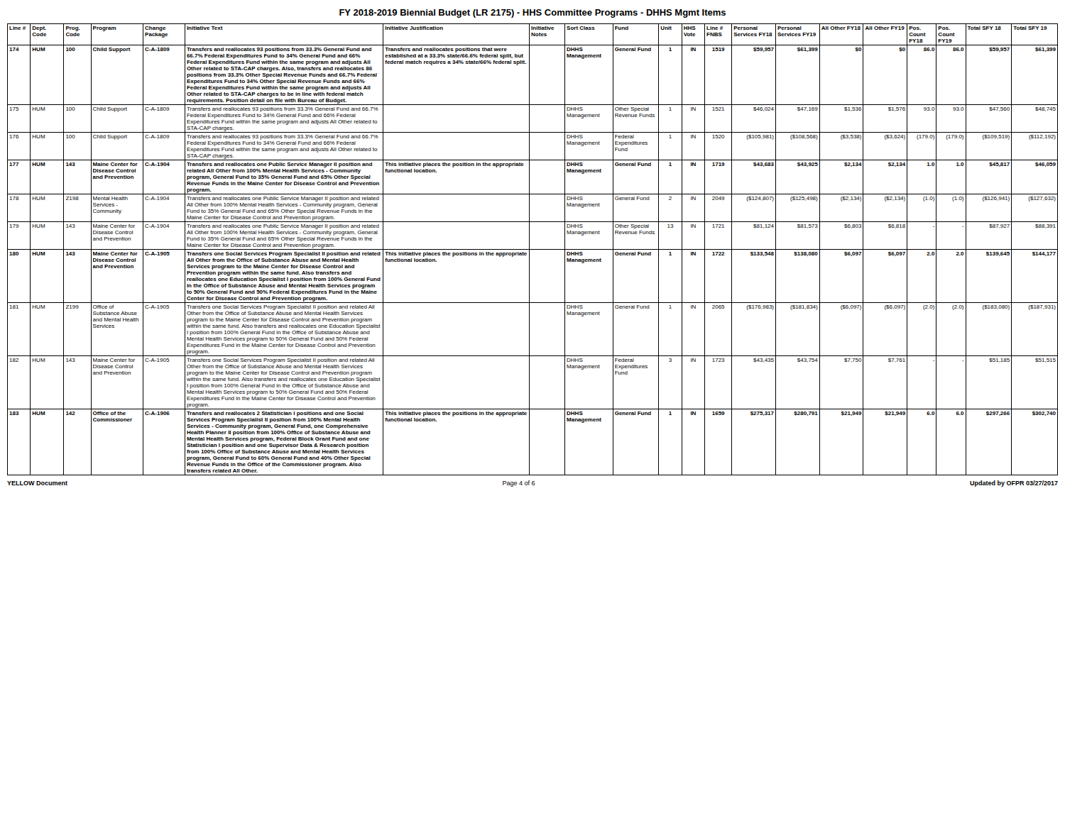FY 2018-2019 Biennial Budget (LR 2175) - HHS Committee Programs - DHHS Mgmt Items
| Line # | Dept. Code | Prog. Code | Program | Change Package | Initiative Text | Initiative Justification | Initiative Notes | Sort Class | Fund | Unit | HHS Vote | Line # FNBS | Personal Services FY18 | Personal Services FY19 | All Other FY18 | All Other FY19 | Pos. Count FY18 | Pos. Count FY19 | Total SFY 18 | Total SFY 19 |
| --- | --- | --- | --- | --- | --- | --- | --- | --- | --- | --- | --- | --- | --- | --- | --- | --- | --- | --- | --- | --- |
| 174 | HUM | 100 | Child Support | C-A-1809 | Transfers and reallocates 93 positions from 33.3% General Fund and 66.7% Federal Expenditures Fund to 34% General Fund and 66% Federal Expenditures Fund within the same program and adjusts All Other related to STA-CAP charges. Also, transfers and reallocates 86 positions from 33.3% Other Special Revenue Funds and 66.7% Federal Expenditures Fund to 34% Other Special Revenue Funds and 66% Federal Expenditures Fund within the same program and adjusts All Other related to STA-CAP charges to be in line with federal match requirements. Position detail on file with Bureau of Budget. | Transfers and reallocates positions that were established at a 33.3% state/66.6% federal split, but federal match requires a 34% state/66% federal split. | | DHHS Management | General Fund | 1 | IN | 1519 | $59,957 | $61,399 | $0 | $0 | 86.0 | 86.0 | $59,957 | $61,399 |
| 175 | HUM | 100 | Child Support | C-A-1809 | Transfers and reallocates 93 positions from 33.3% General Fund and 66.7% Federal Expenditures Fund to 34% General Fund and 66% Federal Expenditures Fund within the same program and adjusts All Other related to STA-CAP charges. | | | DHHS Management | Other Special Revenue Funds | 1 | IN | 1521 | $46,024 | $47,169 | $1,536 | $1,576 | 93.0 | 93.0 | $47,560 | $48,745 |
| 176 | HUM | 100 | Child Support | C-A-1809 | Transfers and reallocates 93 positions from 33.3% General Fund and 66.7% Federal Expenditures Fund to 34% General Fund and 66% Federal Expenditures Fund within the same program and adjusts All Other related to STA-CAP charges. | | | DHHS Management | Federal Expenditures Fund | 1 | IN | 1520 | ($105,981) | ($108,568) | ($3,538) | ($3,624) | (179.0) | (179.0) | ($109,519) | ($112,192) |
| 177 | HUM | 143 | Maine Center for Disease Control and Prevention | C-A-1904 | Transfers and reallocates one Public Service Manager II position and related All Other from 100% Mental Health Services - Community program, General Fund to 35% General Fund and 65% Other Special Revenue Funds in the Maine Center for Disease Control and Prevention program. | This initiative places the position in the appropriate functional location. | | DHHS Management | General Fund | 1 | IN | 1719 | $43,683 | $43,925 | $2,134 | $2,134 | 1.0 | 1.0 | $45,817 | $46,059 |
| 178 | HUM | Z198 | Mental Health Services - Community | C-A-1904 | Transfers and reallocates one Public Service Manager II position and related All Other from 100% Mental Health Services - Community program, General Fund to 35% General Fund and 65% Other Special Revenue Funds in the Maine Center for Disease Control and Prevention program. | | | DHHS Management | General Fund | 2 | IN | 2049 | ($124,807) | ($125,498) | ($2,134) | ($2,134) | (1.0) | (1.0) | ($126,941) | ($127,632) |
| 179 | HUM | 143 | Maine Center for Disease Control and Prevention | C-A-1904 | Transfers and reallocates one Public Service Manager II position and related All Other from 100% Mental Health Services - Community program, General Fund to 35% General Fund and 65% Other Special Revenue Funds in the Maine Center for Disease Control and Prevention program. | | | DHHS Management | Other Special Revenue Funds | 13 | IN | 1721 | $81,124 | $81,573 | $6,803 | $6,818 | - | - | $87,927 | $88,391 |
| 180 | HUM | 143 | Maine Center for Disease Control and Prevention | C-A-1905 | Transfers one Social Services Program Specialist II position and related All Other from the Office of Substance Abuse and Mental Health Services program to the Maine Center for Disease Control and Prevention program within the same fund. Also transfers and reallocates one Education Specialist I position from 100% General Fund in the Office of Substance Abuse and Mental Health Services program to 50% General Fund and 50% Federal Expenditures Fund in the Maine Center for Disease Control and Prevention program. | This initiative places the positions in the appropriate functional location. | | DHHS Management | General Fund | 1 | IN | 1722 | $133,548 | $138,080 | $6,097 | $6,097 | 2.0 | 2.0 | $139,645 | $144,177 |
| 181 | HUM | Z199 | Office of Substance Abuse and Mental Health Services | C-A-1905 | Transfers one Social Services Program Specialist II position and related All Other from the Office of Substance Abuse and Mental Health Services program to the Maine Center for Disease Control and Prevention program within the same fund. Also transfers and reallocates one Education Specialist I position from 100% General Fund in the Office of Substance Abuse and Mental Health Services program to 50% General Fund and 50% Federal Expenditures Fund in the Maine Center for Disease Control and Prevention program. | | | DHHS Management | General Fund | 1 | IN | 2065 | ($176,983) | ($181,834) | ($6,097) | ($6,097) | (2.0) | (2.0) | ($183,080) | ($187,931) |
| 182 | HUM | 143 | Maine Center for Disease Control and Prevention | C-A-1905 | Transfers one Social Services Program Specialist II position and related All Other from the Office of Substance Abuse and Mental Health Services program to the Maine Center for Disease Control and Prevention program within the same fund. Also transfers and reallocates one Education Specialist I position from 100% General Fund in the Office of Substance Abuse and Mental Health Services program to 50% General Fund and 50% Federal Expenditures Fund in the Maine Center for Disease Control and Prevention program. | | | DHHS Management | Federal Expenditures Fund | 3 | IN | 1723 | $43,435 | $43,754 | $7,750 | $7,761 | - | - | $51,185 | $51,515 |
| 183 | HUM | 142 | Office of the Commissioner | C-A-1906 | Transfers and reallocates 2 Statistician I positions and one Social Services Program Specialist II position from 100% Mental Health Services - Community program, General Fund, one Comprehensive Health Planner II position from 100% Office of Substance Abuse and Mental Health Services program, Federal Block Grant Fund and one Statistician I position and one Supervisor Data & Research position from 100% Office of Substance Abuse and Mental Health Services program, General Fund to 60% General Fund and 40% Other Special Revenue Funds in the Office of the Commissioner program. Also transfers related All Other. | This initiative places the positions in the appropriate functional location. | | DHHS Management | General Fund | 1 | IN | 1659 | $275,317 | $280,791 | $21,949 | $21,949 | 6.0 | 6.0 | $297,266 | $302,740 |
YELLOW Document Page 4 of 6 Updated by OFPR 03/27/2017